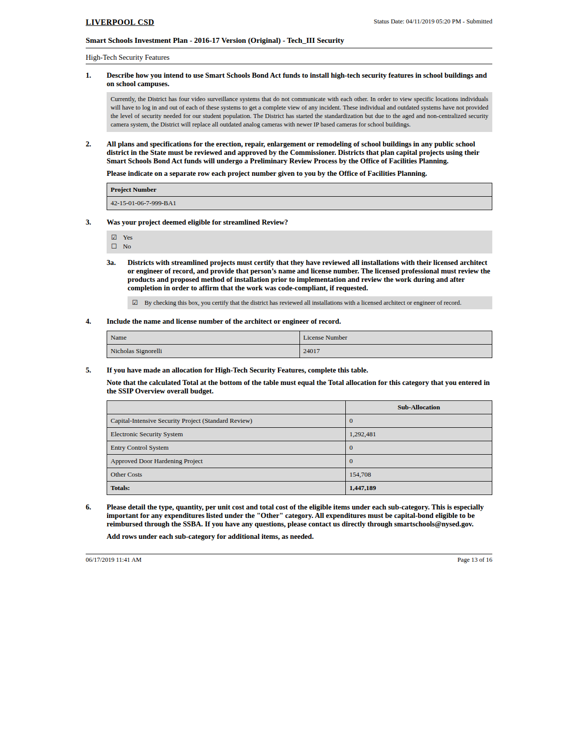LIVERPOOL CSD
Status Date: 04/11/2019 05:20 PM - Submitted
Smart Schools Investment Plan - 2016-17 Version (Original) - Tech_III Security
High-Tech Security Features
1. Describe how you intend to use Smart Schools Bond Act funds to install high-tech security features in school buildings and on school campuses.
Currently, the District has four video surveillance systems that do not communicate with each other. In order to view specific locations individuals will have to log in and out of each of these systems to get a complete view of any incident. These individual and outdated systems have not provided the level of security needed for our student population. The District has started the standardization but due to the aged and non-centralized security camera system, the District will replace all outdated analog cameras with newer IP based cameras for school buildings.
2. All plans and specifications for the erection, repair, enlargement or remodeling of school buildings in any public school district in the State must be reviewed and approved by the Commissioner. Districts that plan capital projects using their Smart Schools Bond Act funds will undergo a Preliminary Review Process by the Office of Facilities Planning.
Please indicate on a separate row each project number given to you by the Office of Facilities Planning.
| Project Number |
| --- |
| 42-15-01-06-7-999-BA1 |
3. Was your project deemed eligible for streamlined Review?
☑Yes
☐No
3a. Districts with streamlined projects must certify that they have reviewed all installations with their licensed architect or engineer of record, and provide that person’s name and license number. The licensed professional must review the products and proposed method of installation prior to implementation and review the work during and after completion in order to affirm that the work was code-compliant, if requested.
☑By checking this box, you certify that the district has reviewed all installations with a licensed architect or engineer of record.
4. Include the name and license number of the architect or engineer of record.
| Name | License Number |
| --- | --- |
| Nicholas Signorelli | 24017 |
5. If you have made an allocation for High-Tech Security Features, complete this table.
Note that the calculated Total at the bottom of the table must equal the Total allocation for this category that you entered in the SSIP Overview overall budget.
| | Sub-Allocation |
| --- | --- |
| Capital-Intensive Security Project (Standard Review) | 0 |
| Electronic Security System | 1,292,481 |
| Entry Control System | 0 |
| Approved Door Hardening Project | 0 |
| Other Costs | 154,708 |
| Totals: | 1,447,189 |
6. Please detail the type, quantity, per unit cost and total cost of the eligible items under each sub-category. This is especially important for any expenditures listed under the "Other" category. All expenditures must be capital-bond eligible to be reimbursed through the SSBA. If you have any questions, please contact us directly through smartschools@nysed.gov.
Add rows under each sub-category for additional items, as needed.
06/17/2019 11:41 AM
Page 13 of 16